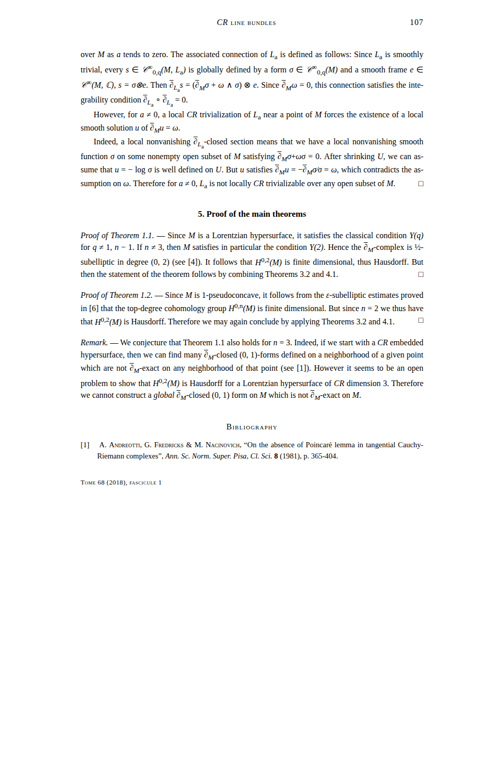CR line bundles 107
over M as a tends to zero. The associated connection of La is defined as follows: Since La is smoothly trivial, every s ∈ 𝒞∞0,q(M, La) is globally defined by a form σ ∈ 𝒞∞0,q(M) and a smooth frame e ∈ 𝒞∞(M, ℂ), s = σ⊗e. Then ∂Las = (∂Mσ + ω ∧ σ) ⊗ e. Since ∂Mω = 0, this connection satisfies the integrability condition ∂La ∘ ∂La = 0.
However, for a ≠ 0, a local CR trivialization of La near a point of M forces the existence of a local smooth solution u of ∂Mu = ω.
Indeed, a local nonvanishing ∂La-closed section means that we have a local nonvanishing smooth function σ on some nonempty open subset of M satisfying ∂Mσ+ωσ = 0. After shrinking U, we can assume that u = − log σ is well defined on U. But u satisfies ∂Mu = −∂Mσ⁄σ = ω, which contradicts the assumption on ω. Therefore for a ≠ 0, La is not locally CR trivializable over any open subset of M. □
5. Proof of the main theorems
Proof of Theorem 1.1. — Since M is a Lorentzian hypersurface, it satisfies the classical condition Y(q) for q ≠ 1, n − 1. If n ≠ 3, then M satisfies in particular the condition Y(2). Hence the ∂M-complex is ½-subelliptic in degree (0, 2) (see [4]). It follows that H0,2(M) is finite dimensional, thus Hausdorff. But then the statement of the theorem follows by combining Theorems 3.2 and 4.1. □
Proof of Theorem 1.2. — Since M is 1-pseudoconcave, it follows from the ε-subelliptic estimates proved in [6] that the top-degree cohomology group H0,n(M) is finite dimensional. But since n = 2 we thus have that H0,2(M) is Hausdorff. Therefore we may again conclude by applying Theorems 3.2 and 4.1. □
Remark. — We conjecture that Theorem 1.1 also holds for n = 3. Indeed, if we start with a CR embedded hypersurface, then we can find many ∂M-closed (0, 1)-forms defined on a neighborhood of a given point which are not ∂M-exact on any neighborhood of that point (see [1]). However it seems to be an open problem to show that H0,2(M) is Hausdorff for a Lorentzian hypersurface of CR dimension 3. Therefore we cannot construct a global ∂M-closed (0, 1) form on M which is not ∂M-exact on M.
Bibliography
[1] A. Andreotti, G. Fredricks & M. Nacinovich, “On the absence of Poincaré lemma in tangential Cauchy-Riemann complexes”, Ann. Sc. Norm. Super. Pisa, Cl. Sci. 8 (1981), p. 365-404.
Tome 68 (2018), fascicule 1